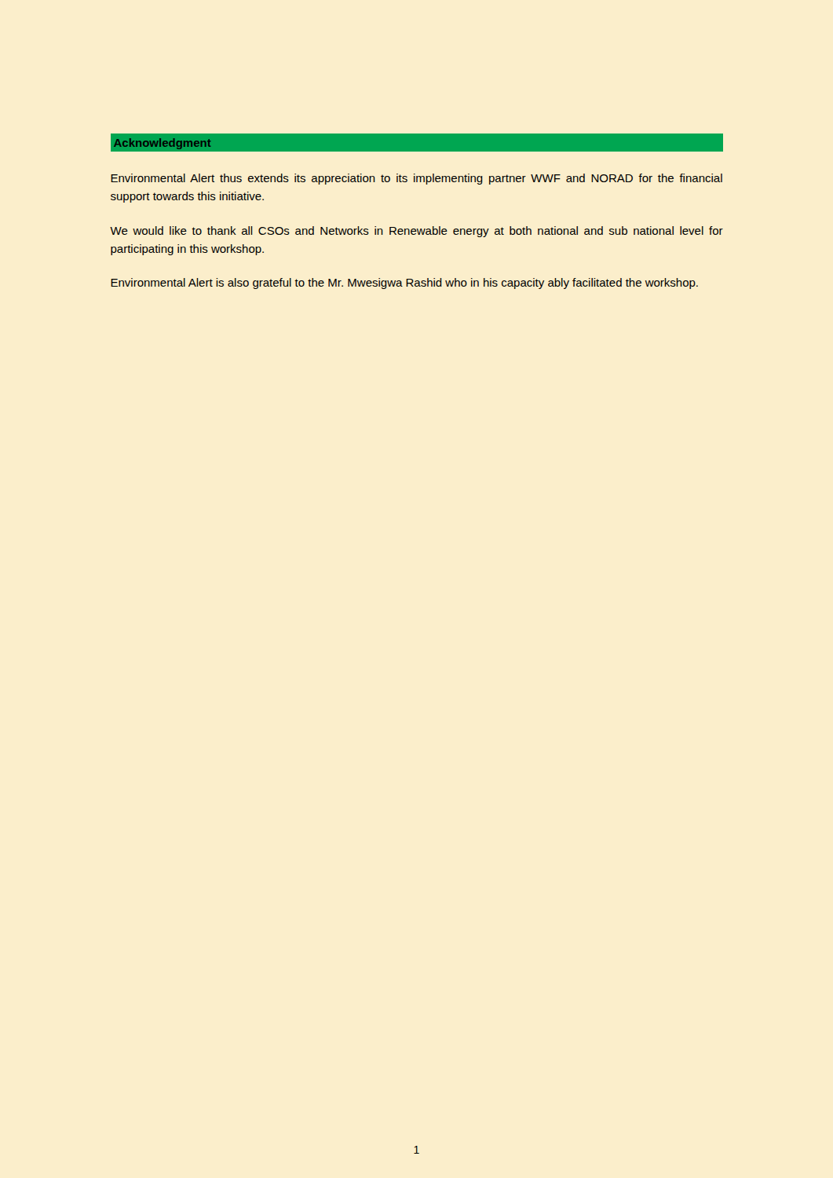Acknowledgment
Environmental Alert thus extends its appreciation to its implementing partner WWF and NORAD for the financial support towards this initiative.
We would like to thank all CSOs and Networks in Renewable energy at both national and sub national level for participating in this workshop.
Environmental Alert is also grateful to the Mr. Mwesigwa Rashid who in his capacity ably facilitated the workshop.
1